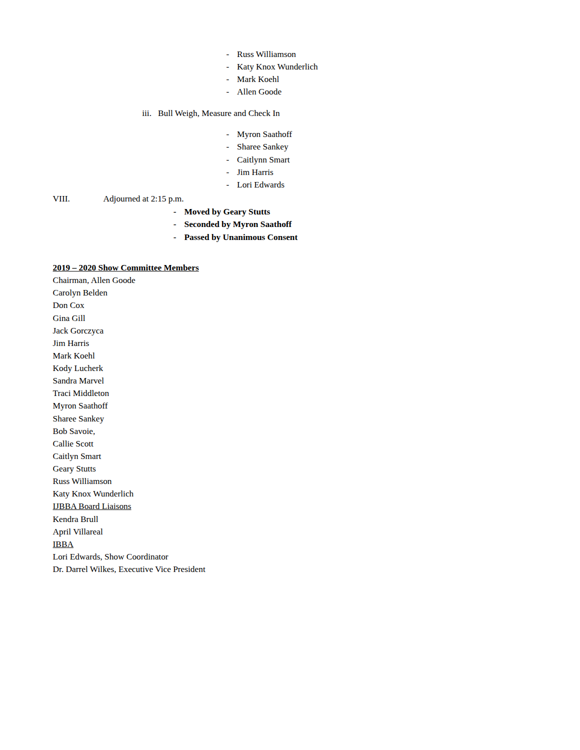Russ Williamson
Katy Knox Wunderlich
Mark Koehl
Allen Goode
iii. Bull Weigh, Measure and Check In
Myron Saathoff
Sharee Sankey
Caitlynn Smart
Jim Harris
Lori Edwards
VIII.
Adjourned at 2:15 p.m.
Moved by Geary Stutts
Seconded by Myron Saathoff
Passed by Unanimous Consent
2019 – 2020 Show Committee Members
Chairman, Allen Goode
Carolyn Belden
Don Cox
Gina Gill
Jack Gorczyca
Jim Harris
Mark Koehl
Kody Lucherk
Sandra Marvel
Traci Middleton
Myron Saathoff
Sharee Sankey
Bob Savoie,
Callie Scott
Caitlyn Smart
Geary Stutts
Russ Williamson
Katy Knox Wunderlich
IJBBA Board Liaisons
Kendra Brull
April Villareal
IBBA
Lori Edwards, Show Coordinator
Dr. Darrel Wilkes, Executive Vice President